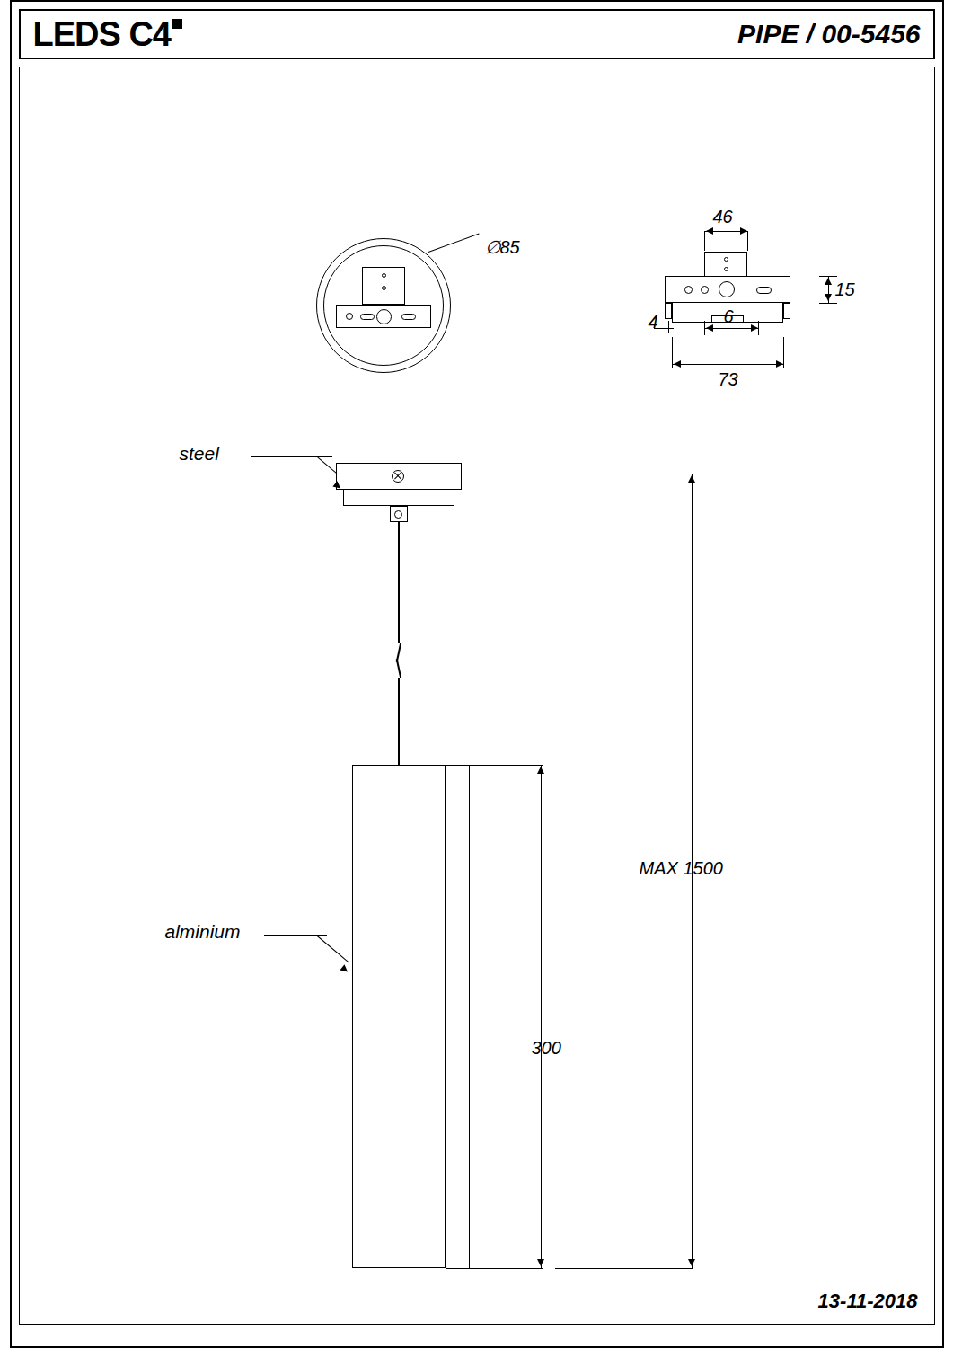LEDS C4
PIPE / 00-5456
∅85
46
15
4
6
73
steel
alminium
MAX 1500
300
13-11-2018